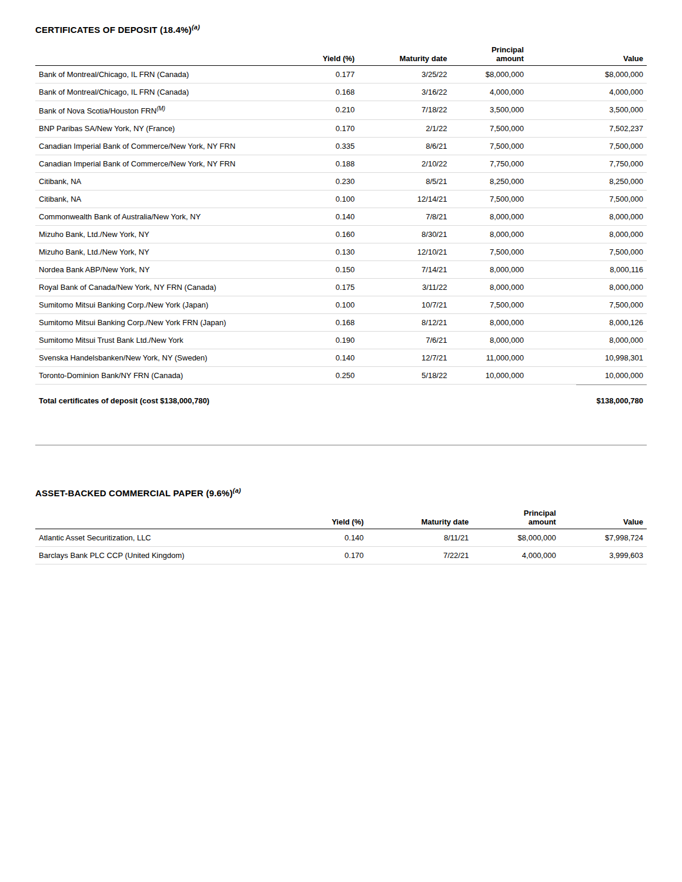CERTIFICATES OF DEPOSIT (18.4%)(a)
| | Yield (%) | Maturity date | Principal amount | Value |
| --- | --- | --- | --- | --- |
| Bank of Montreal/Chicago, IL FRN (Canada) | 0.177 | 3/25/22 | $8,000,000 | $8,000,000 |
| Bank of Montreal/Chicago, IL FRN (Canada) | 0.168 | 3/16/22 | 4,000,000 | 4,000,000 |
| Bank of Nova Scotia/Houston FRN (M) | 0.210 | 7/18/22 | 3,500,000 | 3,500,000 |
| BNP Paribas SA/New York, NY (France) | 0.170 | 2/1/22 | 7,500,000 | 7,502,237 |
| Canadian Imperial Bank of Commerce/New York, NY FRN | 0.335 | 8/6/21 | 7,500,000 | 7,500,000 |
| Canadian Imperial Bank of Commerce/New York, NY FRN | 0.188 | 2/10/22 | 7,750,000 | 7,750,000 |
| Citibank, NA | 0.230 | 8/5/21 | 8,250,000 | 8,250,000 |
| Citibank, NA | 0.100 | 12/14/21 | 7,500,000 | 7,500,000 |
| Commonwealth Bank of Australia/New York, NY | 0.140 | 7/8/21 | 8,000,000 | 8,000,000 |
| Mizuho Bank, Ltd./New York, NY | 0.160 | 8/30/21 | 8,000,000 | 8,000,000 |
| Mizuho Bank, Ltd./New York, NY | 0.130 | 12/10/21 | 7,500,000 | 7,500,000 |
| Nordea Bank ABP/New York, NY | 0.150 | 7/14/21 | 8,000,000 | 8,000,116 |
| Royal Bank of Canada/New York, NY FRN (Canada) | 0.175 | 3/11/22 | 8,000,000 | 8,000,000 |
| Sumitomo Mitsui Banking Corp./New York (Japan) | 0.100 | 10/7/21 | 7,500,000 | 7,500,000 |
| Sumitomo Mitsui Banking Corp./New York FRN (Japan) | 0.168 | 8/12/21 | 8,000,000 | 8,000,126 |
| Sumitomo Mitsui Trust Bank Ltd./New York | 0.190 | 7/6/21 | 8,000,000 | 8,000,000 |
| Svenska Handelsbanken/New York, NY (Sweden) | 0.140 | 12/7/21 | 11,000,000 | 10,998,301 |
| Toronto-Dominion Bank/NY FRN (Canada) | 0.250 | 5/18/22 | 10,000,000 | 10,000,000 |
| Total certificates of deposit (cost $138,000,780) | $138,000,780 |
ASSET-BACKED COMMERCIAL PAPER (9.6%)(a)
| | Yield (%) | Maturity date | Principal amount | Value |
| --- | --- | --- | --- | --- |
| Atlantic Asset Securitization, LLC | 0.140 | 8/11/21 | $8,000,000 | $7,998,724 |
| Barclays Bank PLC CCP (United Kingdom) | 0.170 | 7/22/21 | 4,000,000 | 3,999,603 |